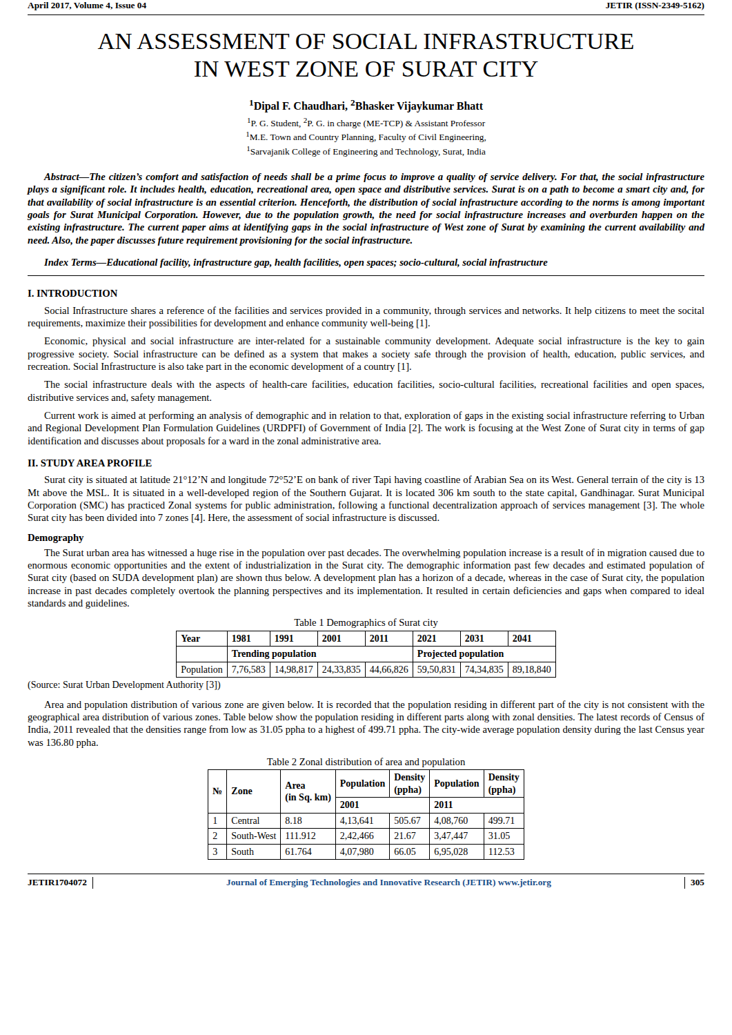April 2017, Volume 4, Issue 04 JETIR (ISSN-2349-5162)
AN ASSESSMENT OF SOCIAL INFRASTRUCTURE
IN WEST ZONE OF SURAT CITY
1Dipal F. Chaudhari, 2Bhasker Vijaykumar Bhatt
1P. G. Student, 2P. G. in charge (ME-TCP) & Assistant Professor
1M.E. Town and Country Planning, Faculty of Civil Engineering,
1Sarvajanik College of Engineering and Technology, Surat, India
Abstract—The citizen’s comfort and satisfaction of needs shall be a prime focus to improve a quality of service delivery. For that, the social infrastructure plays a significant role. It includes health, education, recreational area, open space and distributive services. Surat is on a path to become a smart city and, for that availability of social infrastructure is an essential criterion. Henceforth, the distribution of social infrastructure according to the norms is among important goals for Surat Municipal Corporation. However, due to the population growth, the need for social infrastructure increases and overburden happen on the existing infrastructure. The current paper aims at identifying gaps in the social infrastructure of West zone of Surat by examining the current availability and need. Also, the paper discusses future requirement provisioning for the social infrastructure.
Index Terms—Educational facility, infrastructure gap, health facilities, open spaces; socio-cultural, social infrastructure
I. INTRODUCTION
Social Infrastructure shares a reference of the facilities and services provided in a community, through services and networks. It help citizens to meet the socital requirements, maximize their possibilities for development and enhance community well-being [1].
Economic, physical and social infrastructure are inter-related for a sustainable community development. Adequate social infrastructure is the key to gain progressive society. Social infrastructure can be defined as a system that makes a society safe through the provision of health, education, public services, and recreation. Social Infrastructure is also take part in the economic development of a country [1].
The social infrastructure deals with the aspects of health-care facilities, education facilities, socio-cultural facilities, recreational facilities and open spaces, distributive services and, safety management.
Current work is aimed at performing an analysis of demographic and in relation to that, exploration of gaps in the existing social infrastructure referring to Urban and Regional Development Plan Formulation Guidelines (URDPFI) of Government of India [2]. The work is focusing at the West Zone of Surat city in terms of gap identification and discusses about proposals for a ward in the zonal administrative area.
II. STUDY AREA PROFILE
Surat city is situated at latitude 21°12’N and longitude 72°52’E on bank of river Tapi having coastline of Arabian Sea on its West. General terrain of the city is 13 Mt above the MSL. It is situated in a well-developed region of the Southern Gujarat. It is located 306 km south to the state capital, Gandhinagar. Surat Municipal Corporation (SMC) has practiced Zonal systems for public administration, following a functional decentralization approach of services management [3]. The whole Surat city has been divided into 7 zones [4]. Here, the assessment of social infrastructure is discussed.
Demography
The Surat urban area has witnessed a huge rise in the population over past decades. The overwhelming population increase is a result of in migration caused due to enormous economic opportunities and the extent of industrialization in the Surat city. The demographic information past few decades and estimated population of Surat city (based on SUDA development plan) are shown thus below. A development plan has a horizon of a decade, whereas in the case of Surat city, the population increase in past decades completely overtook the planning perspectives and its implementation. It resulted in certain deficiencies and gaps when compared to ideal standards and guidelines.
Table 1 Demographics of Surat city
| Year | 1981 | 1991 | 2001 | 2011 | 2021 | 2031 | 2041 |
| --- | --- | --- | --- | --- | --- | --- | --- |
| | Trending population | Projected population |
| Population | 7,76,583 | 14,98,817 | 24,33,835 | 44,66,826 | 59,50,831 | 74,34,835 | 89,18,840 |
(Source: Surat Urban Development Authority [3])
Area and population distribution of various zone are given below. It is recorded that the population residing in different part of the city is not consistent with the geographical area distribution of various zones. Table below show the population residing in different parts along with zonal densities. The latest records of Census of India, 2011 revealed that the densities range from low as 31.05 ppha to a highest of 499.71 ppha. The city-wide average population density during the last Census year was 136.80 ppha.
Table 2 Zonal distribution of area and population
| № | Zone | Area (in Sq. km) | Population | Density (ppha) | Population | Density (ppha) |
| --- | --- | --- | --- | --- | --- | --- |
| 2001 | 2011 |
| 1 | Central | 8.18 | 4,13,641 | 505.67 | 4,08,760 | 499.71 |
| 2 | South-West | 111.912 | 2,42,466 | 21.67 | 3,47,447 | 31.05 |
| 3 | South | 61.764 | 4,07,980 | 66.05 | 6,95,028 | 112.53 |
JETIR1704072 Journal of Emerging Technologies and Innovative Research (JETIR) www.jetir.org 305